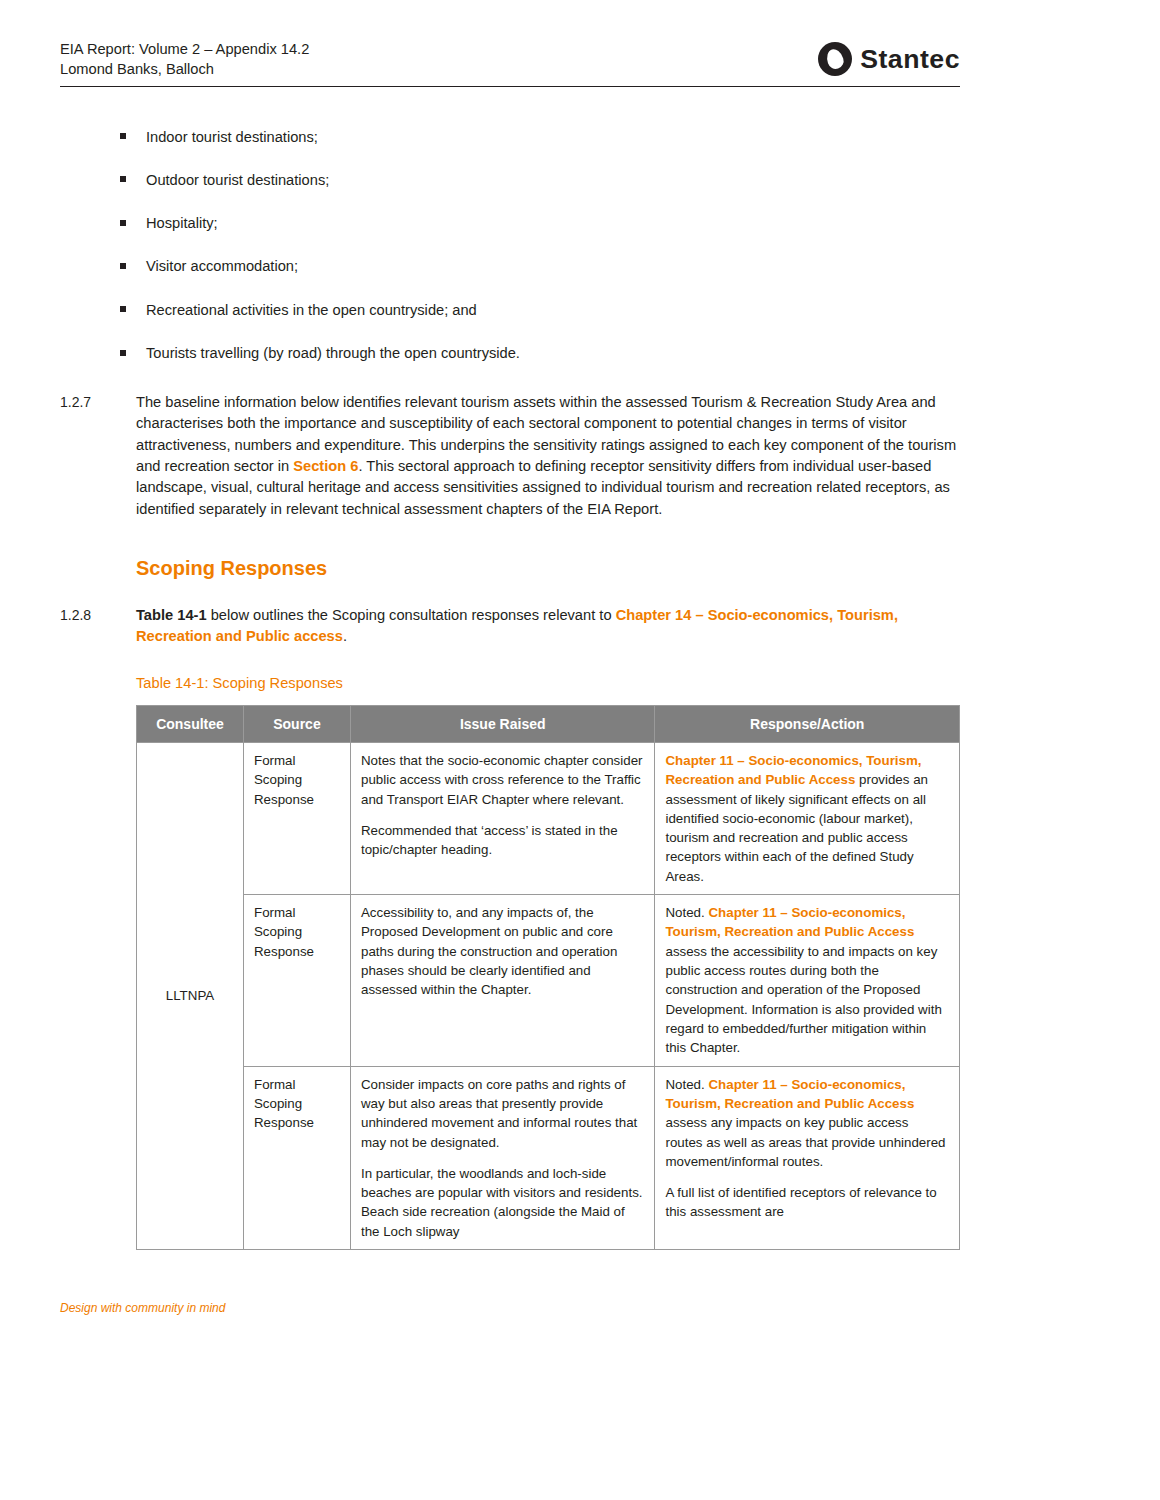EIA Report: Volume 2 – Appendix 14.2
Lomond Banks, Balloch
Stantec
Indoor tourist destinations;
Outdoor tourist destinations;
Hospitality;
Visitor accommodation;
Recreational activities in the open countryside; and
Tourists travelling (by road) through the open countryside.
1.2.7
The baseline information below identifies relevant tourism assets within the assessed Tourism & Recreation Study Area and characterises both the importance and susceptibility of each sectoral component to potential changes in terms of visitor attractiveness, numbers and expenditure. This underpins the sensitivity ratings assigned to each key component of the tourism and recreation sector in Section 6. This sectoral approach to defining receptor sensitivity differs from individual user-based landscape, visual, cultural heritage and access sensitivities assigned to individual tourism and recreation related receptors, as identified separately in relevant technical assessment chapters of the EIA Report.
Scoping Responses
1.2.8
Table 14-1 below outlines the Scoping consultation responses relevant to Chapter 14 – Socio-economics, Tourism, Recreation and Public access.
Table 14-1: Scoping Responses
| Consultee | Source | Issue Raised | Response/Action |
| --- | --- | --- | --- |
| LLTNPA | Formal Scoping Response | Notes that the socio-economic chapter consider public access with cross reference to the Traffic and Transport EIAR Chapter where relevant. Recommended that ‘access’ is stated in the topic/chapter heading. | Chapter 11 – Socio-economics, Tourism, Recreation and Public Access provides an assessment of likely significant effects on all identified socio-economic (labour market), tourism and recreation and public access receptors within each of the defined Study Areas. |
| Formal Scoping Response | Accessibility to, and any impacts of, the Proposed Development on public and core paths during the construction and operation phases should be clearly identified and assessed within the Chapter. | Noted. Chapter 11 – Socio-economics, Tourism, Recreation and Public Access assess the accessibility to and impacts on key public access routes during both the construction and operation of the Proposed Development. Information is also provided with regard to embedded/further mitigation within this Chapter. |
| Formal Scoping Response | Consider impacts on core paths and rights of way but also areas that presently provide unhindered movement and informal routes that may not be designated. In particular, the woodlands and loch-side beaches are popular with visitors and residents. Beach side recreation (alongside the Maid of the Loch slipway | Noted. Chapter 11 – Socio-economics, Tourism, Recreation and Public Access assess any impacts on key public access routes as well as areas that provide unhindered movement/informal routes. A full list of identified receptors of relevance to this assessment are |
Design with community in mind